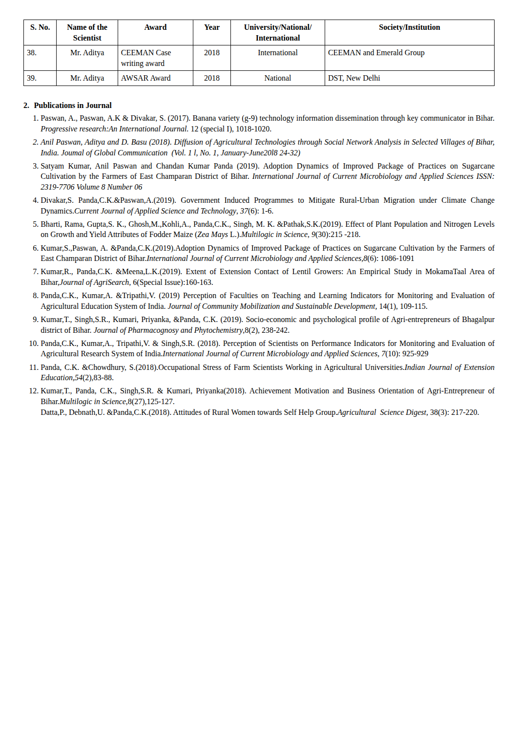| S. No. | Name of the Scientist | Award | Year | University/National/ International | Society/Institution |
| --- | --- | --- | --- | --- | --- |
| 38. | Mr. Aditya | CEEMAN Case writing award | 2018 | International | CEEMAN and Emerald Group |
| 39. | Mr. Aditya | AWSAR Award | 2018 | National | DST, New Delhi |
2. Publications in Journal
Paswan, A., Paswan, A.K & Divakar, S. (2017). Banana variety (g-9) technology information dissemination through key communicator in Bihar. Progressive research:An International Journal. 12 (special I), 1018-1020.
Anil Paswan, Aditya and D. Basu (2018). Diffusion of Agricultural Technologies through Social Network Analysis in Selected Villages of Bihar, India. Joumal of Global Communication (Vol. 1 l, No. 1, January-June20l8 24-32)
Satyam Kumar, Anil Paswan and Chandan Kumar Panda (2019). Adoption Dynamics of Improved Package of Practices on Sugarcane Cultivation by the Farmers of East Champaran District of Bihar. International Journal of Current Microbiology and Applied Sciences ISSN: 2319-7706 Volume 8 Number 06
Divakar,S. Panda,C.K.&Paswan,A.(2019). Government Induced Programmes to Mitigate Rural-Urban Migration under Climate Change Dynamics.Current Journal of Applied Science and Technology, 37(6): 1-6.
Bharti, Rama, Gupta,S. K., Ghosh,M.,Kohli,A., Panda,C.K., Singh, M. K. &Pathak,S.K.(2019). Effect of Plant Population and Nitrogen Levels on Growth and Yield Attributes of Fodder Maize (Zea Mays L.).Multilogic in Science, 9(30):215 -218.
Kumar,S.,Paswan, A. &Panda,C.K.(2019).Adoption Dynamics of Improved Package of Practices on Sugarcane Cultivation by the Farmers of East Champaran District of Bihar.International Journal of Current Microbiology and Applied Sciences,8(6): 1086-1091
Kumar,R., Panda,C.K. &Meena,L.K.(2019). Extent of Extension Contact of Lentil Growers: An Empirical Study in MokamaTaal Area of Bihar,Journal of AgriSearch, 6(Special Issue):160-163.
Panda,C.K., Kumar,A. &Tripathi,V. (2019) Perception of Faculties on Teaching and Learning Indicators for Monitoring and Evaluation of Agricultural Education System of India. Journal of Community Mobilization and Sustainable Development, 14(1), 109-115.
Kumar,T., Singh,S.R., Kumari, Priyanka, &Panda, C.K. (2019). Socio-economic and psychological profile of Agri-entrepreneurs of Bhagalpur district of Bihar. Journal of Pharmacognosy and Phytochemistry,8(2), 238-242.
Panda,C.K., Kumar,A., Tripathi,V. & Singh,S.R. (2018). Perception of Scientists on Performance Indicators for Monitoring and Evaluation of Agricultural Research System of India.International Journal of Current Microbiology and Applied Sciences, 7(10): 925-929
Panda, C.K. &Chowdhury, S.(2018).Occupational Stress of Farm Scientists Working in Agricultural Universities.Indian Journal of Extension Education,54(2),83-88.
Kumar,T., Panda, C.K., Singh,S.R. & Kumari, Priyanka(2018). Achievement Motivation and Business Orientation of Agri-Entrepreneur of Bihar.Multilogic in Science,8(27),125-127.
Datta,P., Debnath,U. &Panda,C.K.(2018). Attitudes of Rural Women towards Self Help Group.Agricultural Science Digest, 38(3): 217-220.